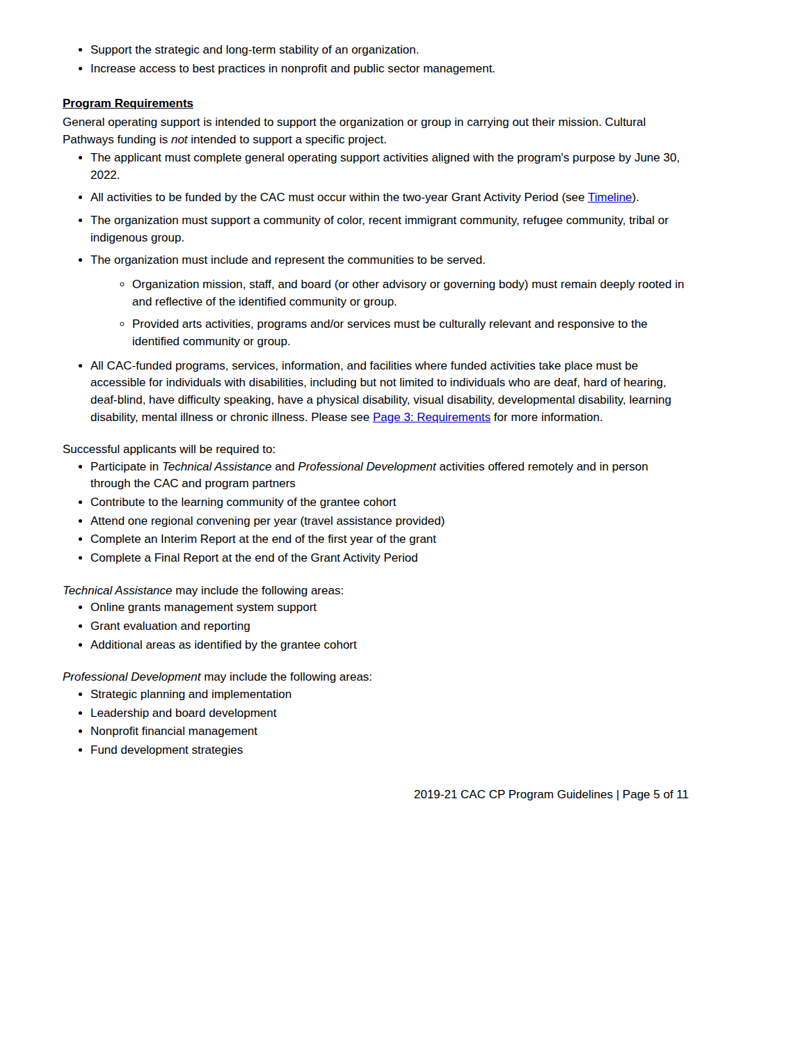Support the strategic and long-term stability of an organization.
Increase access to best practices in nonprofit and public sector management.
Program Requirements
General operating support is intended to support the organization or group in carrying out their mission. Cultural Pathways funding is not intended to support a specific project.
The applicant must complete general operating support activities aligned with the program's purpose by June 30, 2022.
All activities to be funded by the CAC must occur within the two-year Grant Activity Period (see Timeline).
The organization must support a community of color, recent immigrant community, refugee community, tribal or indigenous group.
The organization must include and represent the communities to be served.
Organization mission, staff, and board (or other advisory or governing body) must remain deeply rooted in and reflective of the identified community or group.
Provided arts activities, programs and/or services must be culturally relevant and responsive to the identified community or group.
All CAC-funded programs, services, information, and facilities where funded activities take place must be accessible for individuals with disabilities, including but not limited to individuals who are deaf, hard of hearing, deaf-blind, have difficulty speaking, have a physical disability, visual disability, developmental disability, learning disability, mental illness or chronic illness. Please see Page 3: Requirements for more information.
Successful applicants will be required to:
Participate in Technical Assistance and Professional Development activities offered remotely and in person through the CAC and program partners
Contribute to the learning community of the grantee cohort
Attend one regional convening per year (travel assistance provided)
Complete an Interim Report at the end of the first year of the grant
Complete a Final Report at the end of the Grant Activity Period
Technical Assistance may include the following areas:
Online grants management system support
Grant evaluation and reporting
Additional areas as identified by the grantee cohort
Professional Development may include the following areas:
Strategic planning and implementation
Leadership and board development
Nonprofit financial management
Fund development strategies
2019-21 CAC CP Program Guidelines | Page 5 of 11